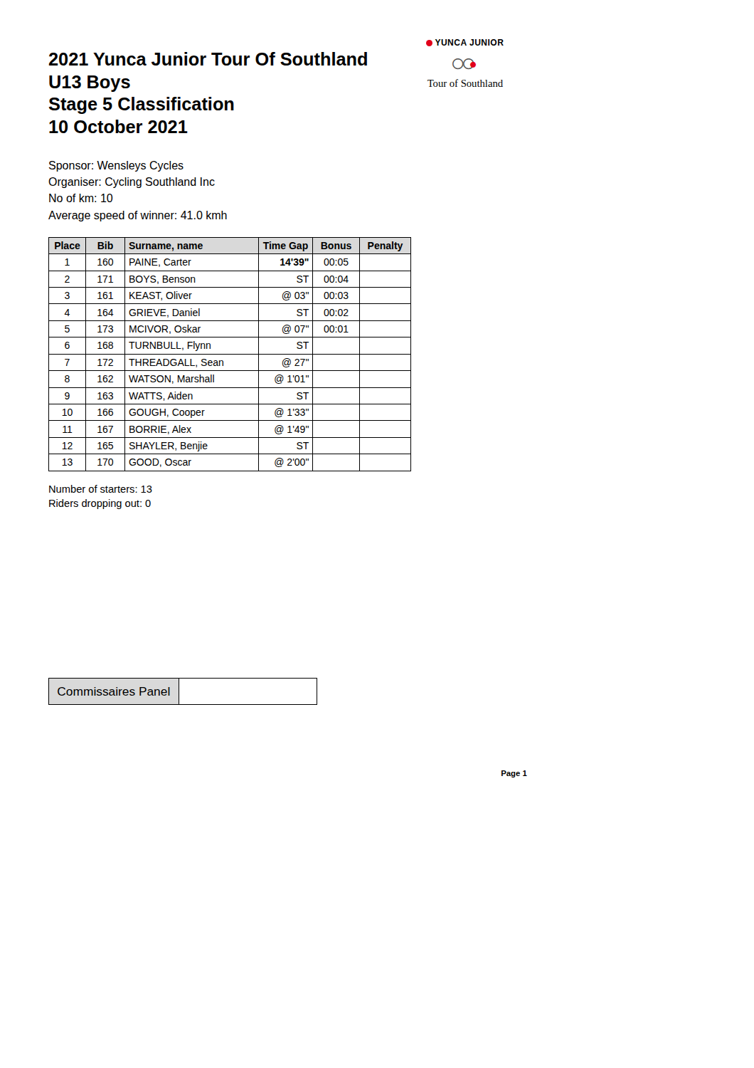YUNCA JUNIOR
○○●
Tour of Southland
2021 Yunca Junior Tour Of Southland U13 Boys Stage 5 Classification 10 October 2021
Sponsor: Wensleys Cycles
Organiser: Cycling Southland Inc
No of km: 10
Average speed of winner: 41.0 kmh
| Place | Bib | Surname, name | Time Gap | Bonus | Penalty |
| --- | --- | --- | --- | --- | --- |
| 1 | 160 | PAINE, Carter | 14'39" | 00:05 | |
| 2 | 171 | BOYS, Benson | ST | 00:04 | |
| 3 | 161 | KEAST, Oliver | @ 03" | 00:03 | |
| 4 | 164 | GRIEVE, Daniel | ST | 00:02 | |
| 5 | 173 | MCIVOR, Oskar | @ 07" | 00:01 | |
| 6 | 168 | TURNBULL, Flynn | ST | | |
| 7 | 172 | THREADGALL, Sean | @ 27" | | |
| 8 | 162 | WATSON, Marshall | @ 1'01" | | |
| 9 | 163 | WATTS, Aiden | ST | | |
| 10 | 166 | GOUGH, Cooper | @ 1'33" | | |
| 11 | 167 | BORRIE, Alex | @ 1'49" | | |
| 12 | 165 | SHAYLER, Benjie | ST | | |
| 13 | 170 | GOOD, Oscar | @ 2'00" | | |
Number of starters: 13
Riders dropping out: 0
Commissaires Panel
Page 1